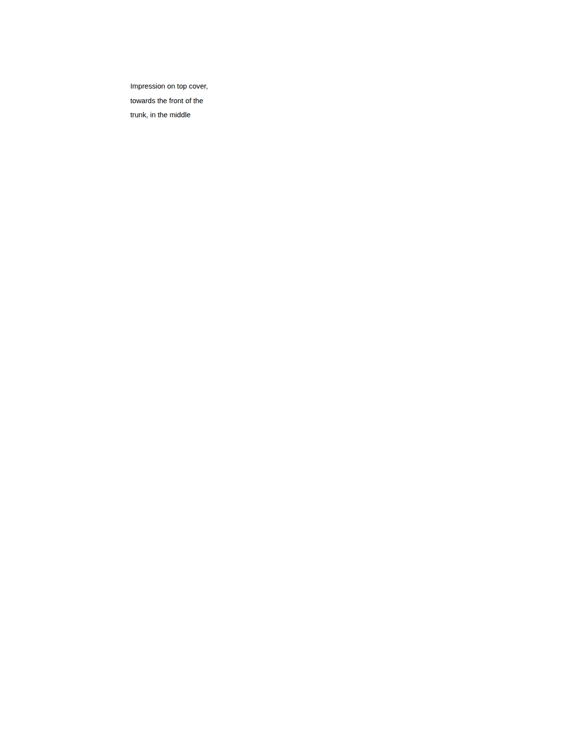Impression on top cover, towards the front of the trunk, in the middle